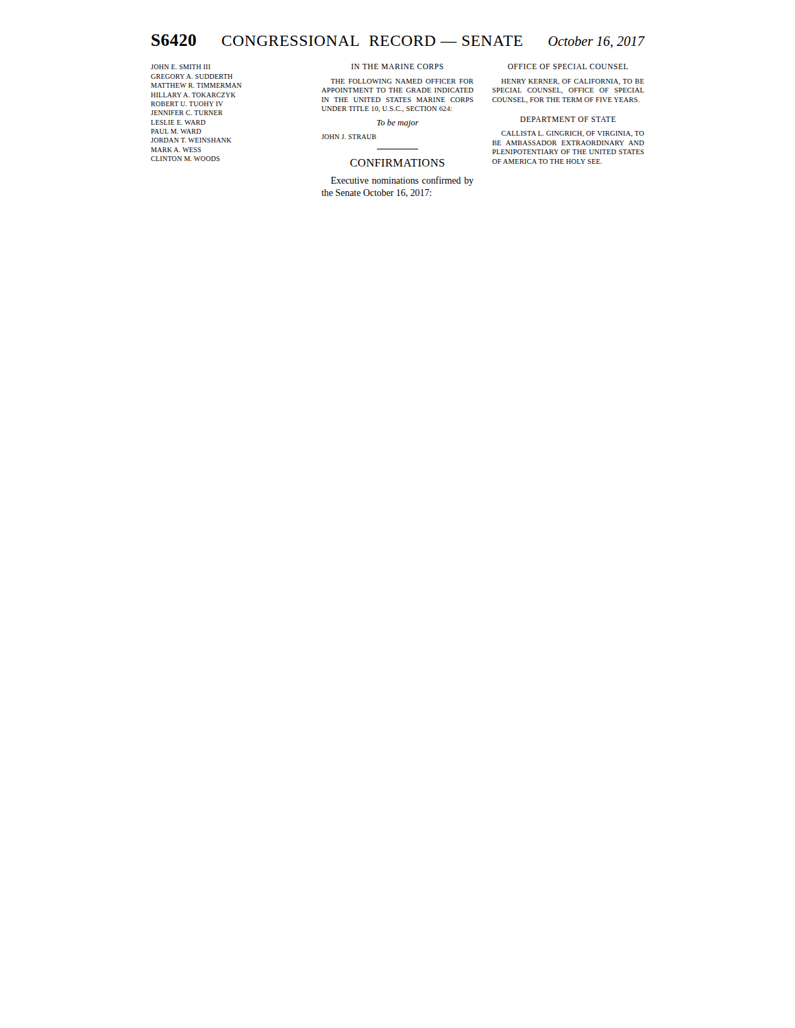S6420
CONGRESSIONAL RECORD — SENATE
October 16, 2017
JOHN E. SMITH III
GREGORY A. SUDDERTH
MATTHEW R. TIMMERMAN
HILLARY A. TOKARCZYK
ROBERT U. TUOHY IV
JENNIFER C. TURNER
LESLIE E. WARD
PAUL M. WARD
JORDAN T. WEINSHANK
MARK A. WESS
CLINTON M. WOODS
IN THE MARINE CORPS
THE FOLLOWING NAMED OFFICER FOR APPOINTMENT TO THE GRADE INDICATED IN THE UNITED STATES MARINE CORPS UNDER TITLE 10, U.S.C., SECTION 624:
To be major
JOHN J. STRAUB
CONFIRMATIONS
Executive nominations confirmed by the Senate October 16, 2017:
OFFICE OF SPECIAL COUNSEL
HENRY KERNER, OF CALIFORNIA, TO BE SPECIAL COUNSEL, OFFICE OF SPECIAL COUNSEL, FOR THE TERM OF FIVE YEARS.
DEPARTMENT OF STATE
CALLISTA L. GINGRICH, OF VIRGINIA, TO BE AMBASSADOR EXTRAORDINARY AND PLENIPOTENTIARY OF THE UNITED STATES OF AMERICA TO THE HOLY SEE.